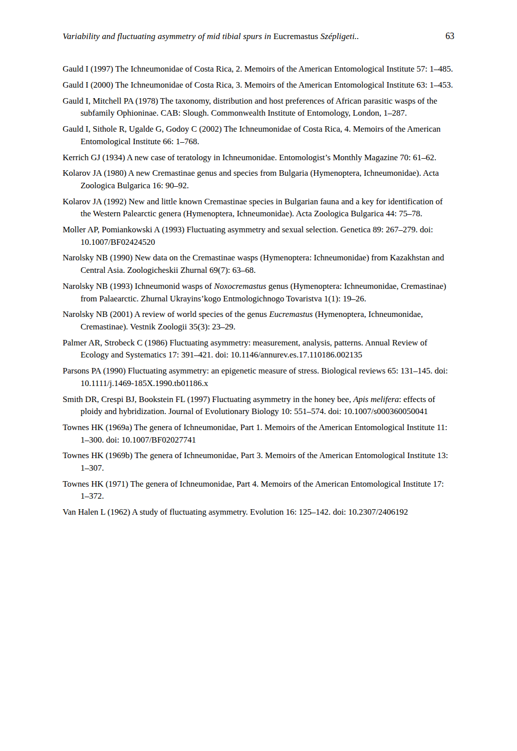Variability and fluctuating asymmetry of mid tibial spurs in Eucremastus Szépligeti..
63
Gauld I (1997) The Ichneumonidae of Costa Rica, 2. Memoirs of the American Entomological Institute 57: 1–485.
Gauld I (2000) The Ichneumonidae of Costa Rica, 3. Memoirs of the American Entomological Institute 63: 1–453.
Gauld I, Mitchell PA (1978) The taxonomy, distribution and host preferences of African parasitic wasps of the subfamily Ophioninae. CAB: Slough. Commonwealth Institute of Entomology, London, 1–287.
Gauld I, Sithole R, Ugalde G, Godoy C (2002) The Ichneumonidae of Costa Rica, 4. Memoirs of the American Entomological Institute 66: 1–768.
Kerrich GJ (1934) A new case of teratology in Ichneumonidae. Entomologist’s Monthly Magazine 70: 61–62.
Kolarov JA (1980) A new Cremastinae genus and species from Bulgaria (Hymenoptera, Ichneumonidae). Acta Zoologica Bulgarica 16: 90–92.
Kolarov JA (1992) New and little known Cremastinae species in Bulgarian fauna and a key for identification of the Western Palearctic genera (Hymenoptera, Ichneumonidae). Acta Zoologica Bulgarica 44: 75–78.
Moller AP, Pomiankowski A (1993) Fluctuating asymmetry and sexual selection. Genetica 89: 267–279. doi: 10.1007/BF02424520
Narolsky NB (1990) New data on the Cremastinae wasps (Hymenoptera: Ichneumonidae) from Kazakhstan and Central Asia. Zoologicheskii Zhurnal 69(7): 63–68.
Narolsky NB (1993) Ichneumonid wasps of Noxocremastus genus (Hymenoptera: Ichneumonidae, Cremastinae) from Palaearctic. Zhurnal Ukrayins’kogo Entmologichnogo Tovaristva 1(1): 19–26.
Narolsky NB (2001) A review of world species of the genus Eucremastus (Hymenoptera, Ichneumonidae, Cremastinae). Vestnik Zoologii 35(3): 23–29.
Palmer AR, Strobeck C (1986) Fluctuating asymmetry: measurement, analysis, patterns. Annual Review of Ecology and Systematics 17: 391–421. doi: 10.1146/annurev.es.17.110186.002135
Parsons PA (1990) Fluctuating asymmetry: an epigenetic measure of stress. Biological reviews 65: 131–145. doi: 10.1111/j.1469-185X.1990.tb01186.x
Smith DR, Crespi BJ, Bookstein FL (1997) Fluctuating asymmetry in the honey bee, Apis melifera: effects of ploidy and hybridization. Journal of Evolutionary Biology 10: 551–574. doi: 10.1007/s000360050041
Townes HK (1969a) The genera of Ichneumonidae, Part 1. Memoirs of the American Entomological Institute 11: 1–300. doi: 10.1007/BF02027741
Townes HK (1969b) The genera of Ichneumonidae, Part 3. Memoirs of the American Entomological Institute 13: 1–307.
Townes HK (1971) The genera of Ichneumonidae, Part 4. Memoirs of the American Entomological Institute 17: 1–372.
Van Halen L (1962) A study of fluctuating asymmetry. Evolution 16: 125–142. doi: 10.2307/2406192